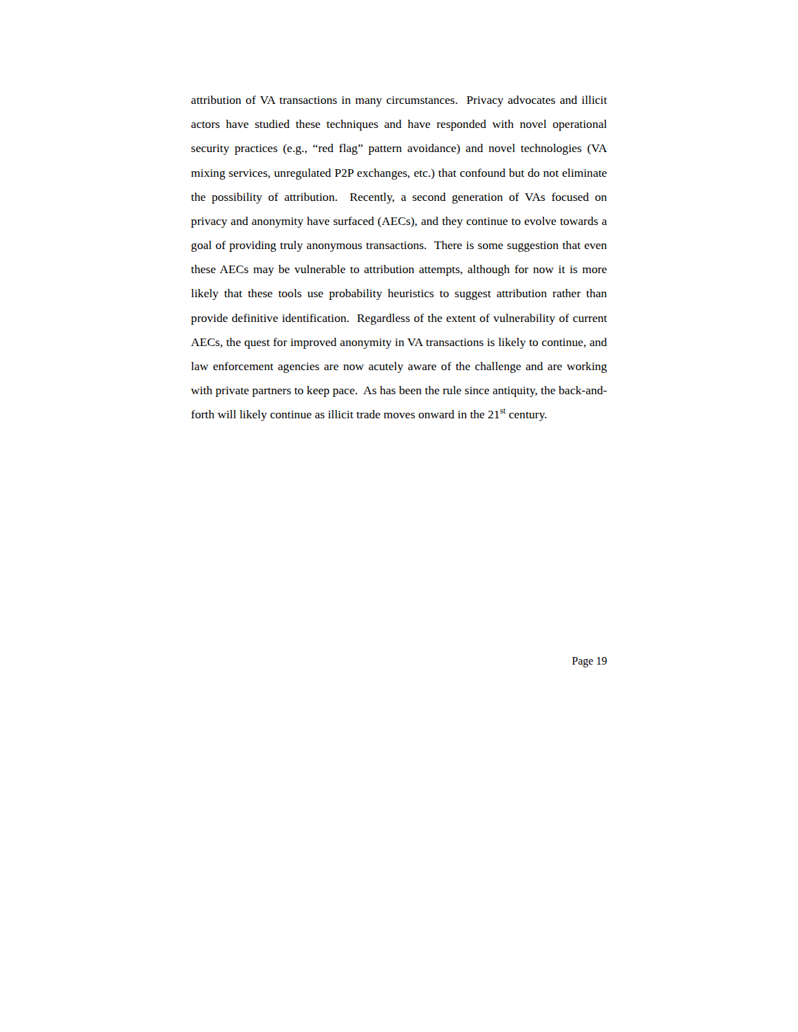attribution of VA transactions in many circumstances. Privacy advocates and illicit actors have studied these techniques and have responded with novel operational security practices (e.g., “red flag” pattern avoidance) and novel technologies (VA mixing services, unregulated P2P exchanges, etc.) that confound but do not eliminate the possibility of attribution. Recently, a second generation of VAs focused on privacy and anonymity have surfaced (AECs), and they continue to evolve towards a goal of providing truly anonymous transactions. There is some suggestion that even these AECs may be vulnerable to attribution attempts, although for now it is more likely that these tools use probability heuristics to suggest attribution rather than provide definitive identification. Regardless of the extent of vulnerability of current AECs, the quest for improved anonymity in VA transactions is likely to continue, and law enforcement agencies are now acutely aware of the challenge and are working with private partners to keep pace. As has been the rule since antiquity, the back-and-forth will likely continue as illicit trade moves onward in the 21st century.
Page 19